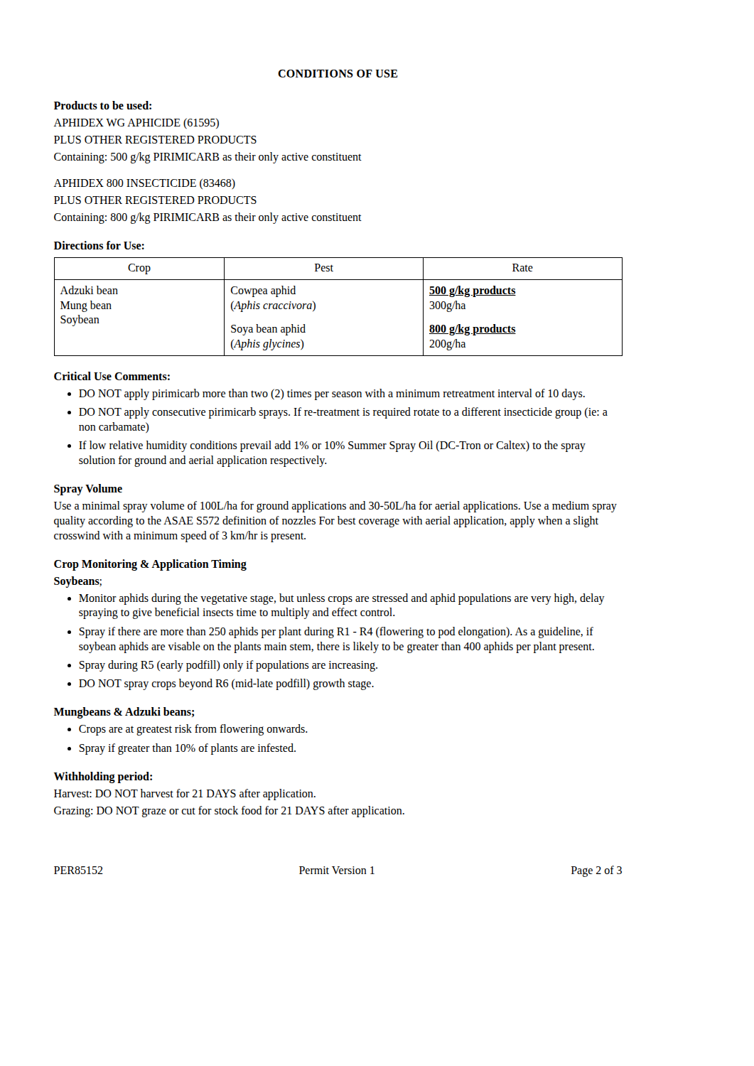CONDITIONS OF USE
Products to be used:
APHIDEX WG APHICIDE (61595)
PLUS OTHER REGISTERED PRODUCTS
Containing: 500 g/kg PIRIMICARB as their only active constituent
APHIDEX 800 INSECTICIDE (83468)
PLUS OTHER REGISTERED PRODUCTS
Containing: 800 g/kg PIRIMICARB as their only active constituent
Directions for Use:
| Crop | Pest | Rate |
| --- | --- | --- |
| Adzuki bean Mung bean Soybean | Cowpea aphid ( Aphis craccivora ) Soya bean aphid ( Aphis glycines ) | 500 g/kg products 300g/ha 800 g/kg products 200g/ha |
Critical Use Comments:
DO NOT apply pirimicarb more than two (2) times per season with a minimum retreatment interval of 10 days.
DO NOT apply consecutive pirimicarb sprays. If re-treatment is required rotate to a different insecticide group (ie: a non carbamate)
If low relative humidity conditions prevail add 1% or 10% Summer Spray Oil (DC-Tron or Caltex) to the spray solution for ground and aerial application respectively.
Spray Volume
Use a minimal spray volume of 100L/ha for ground applications and 30-50L/ha for aerial applications. Use a medium spray quality according to the ASAE S572 definition of nozzles For best coverage with aerial application, apply when a slight crosswind with a minimum speed of 3 km/hr is present.
Crop Monitoring & Application Timing
Soybeans;
Monitor aphids during the vegetative stage, but unless crops are stressed and aphid populations are very high, delay spraying to give beneficial insects time to multiply and effect control.
Spray if there are more than 250 aphids per plant during R1 - R4 (flowering to pod elongation). As a guideline, if soybean aphids are visable on the plants main stem, there is likely to be greater than 400 aphids per plant present.
Spray during R5 (early podfill) only if populations are increasing.
DO NOT spray crops beyond R6 (mid-late podfill) growth stage.
Mungbeans & Adzuki beans;
Crops are at greatest risk from flowering onwards.
Spray if greater than 10% of plants are infested.
Withholding period:
Harvest: DO NOT harvest for 21 DAYS after application.
Grazing: DO NOT graze or cut for stock food for 21 DAYS after application.
PER85152 Permit Version 1 Page 2 of 3